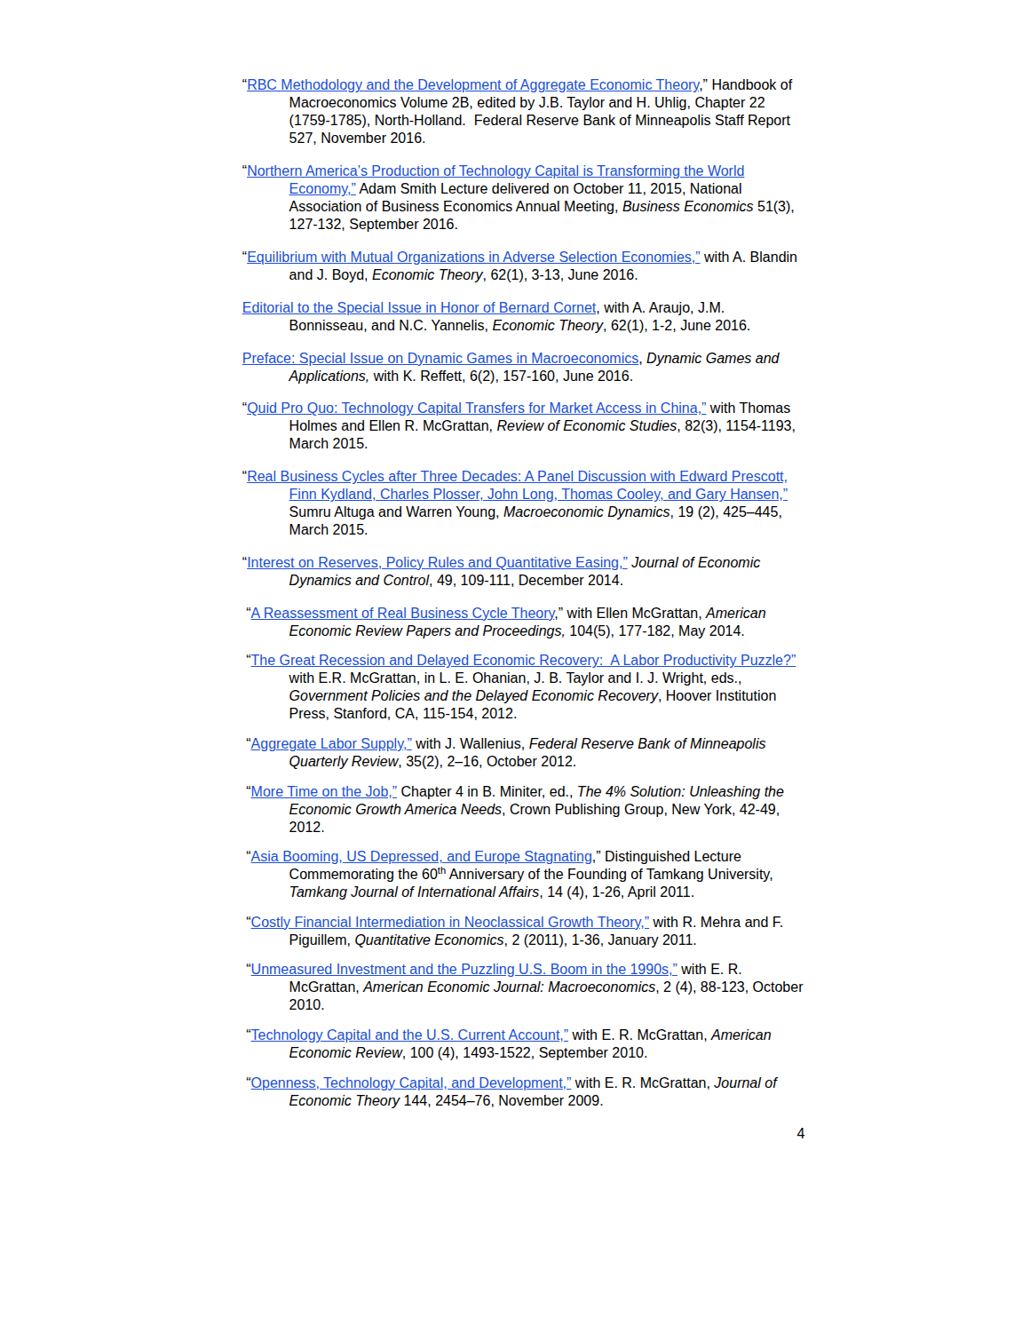“RBC Methodology and the Development of Aggregate Economic Theory,” Handbook of Macroeconomics Volume 2B, edited by J.B. Taylor and H. Uhlig, Chapter 22 (1759-1785), North-Holland. Federal Reserve Bank of Minneapolis Staff Report 527, November 2016.
“Northern America’s Production of Technology Capital is Transforming the World Economy,” Adam Smith Lecture delivered on October 11, 2015, National Association of Business Economics Annual Meeting, Business Economics 51(3), 127-132, September 2016.
“Equilibrium with Mutual Organizations in Adverse Selection Economies,” with A. Blandin and J. Boyd, Economic Theory, 62(1), 3-13, June 2016.
Editorial to the Special Issue in Honor of Bernard Cornet, with A. Araujo, J.M. Bonnisseau, and N.C. Yannelis, Economic Theory, 62(1), 1-2, June 2016.
Preface: Special Issue on Dynamic Games in Macroeconomics, Dynamic Games and Applications, with K. Reffett, 6(2), 157-160, June 2016.
“Quid Pro Quo: Technology Capital Transfers for Market Access in China,” with Thomas Holmes and Ellen R. McGrattan, Review of Economic Studies, 82(3), 1154-1193, March 2015.
“Real Business Cycles after Three Decades: A Panel Discussion with Edward Prescott, Finn Kydland, Charles Plosser, John Long, Thomas Cooley, and Gary Hansen,” Sumru Altuga and Warren Young, Macroeconomic Dynamics, 19 (2), 425–445, March 2015.
“Interest on Reserves, Policy Rules and Quantitative Easing,” Journal of Economic Dynamics and Control, 49, 109-111, December 2014.
“A Reassessment of Real Business Cycle Theory,” with Ellen McGrattan, American Economic Review Papers and Proceedings, 104(5), 177-182, May 2014.
“The Great Recession and Delayed Economic Recovery: A Labor Productivity Puzzle?” with E.R. McGrattan, in L. E. Ohanian, J. B. Taylor and I. J. Wright, eds., Government Policies and the Delayed Economic Recovery, Hoover Institution Press, Stanford, CA, 115-154, 2012.
“Aggregate Labor Supply,” with J. Wallenius, Federal Reserve Bank of Minneapolis Quarterly Review, 35(2), 2–16, October 2012.
“More Time on the Job,” Chapter 4 in B. Miniter, ed., The 4% Solution: Unleashing the Economic Growth America Needs, Crown Publishing Group, New York, 42-49, 2012.
“Asia Booming, US Depressed, and Europe Stagnating,” Distinguished Lecture Commemorating the 60th Anniversary of the Founding of Tamkang University, Tamkang Journal of International Affairs, 14 (4), 1-26, April 2011.
“Costly Financial Intermediation in Neoclassical Growth Theory,” with R. Mehra and F. Piguillem, Quantitative Economics, 2 (2011), 1-36, January 2011.
“Unmeasured Investment and the Puzzling U.S. Boom in the 1990s,” with E. R. McGrattan, American Economic Journal: Macroeconomics, 2 (4), 88-123, October 2010.
“Technology Capital and the U.S. Current Account,” with E. R. McGrattan, American Economic Review, 100 (4), 1493-1522, September 2010.
“Openness, Technology Capital, and Development,” with E. R. McGrattan, Journal of Economic Theory 144, 2454–76, November 2009.
4